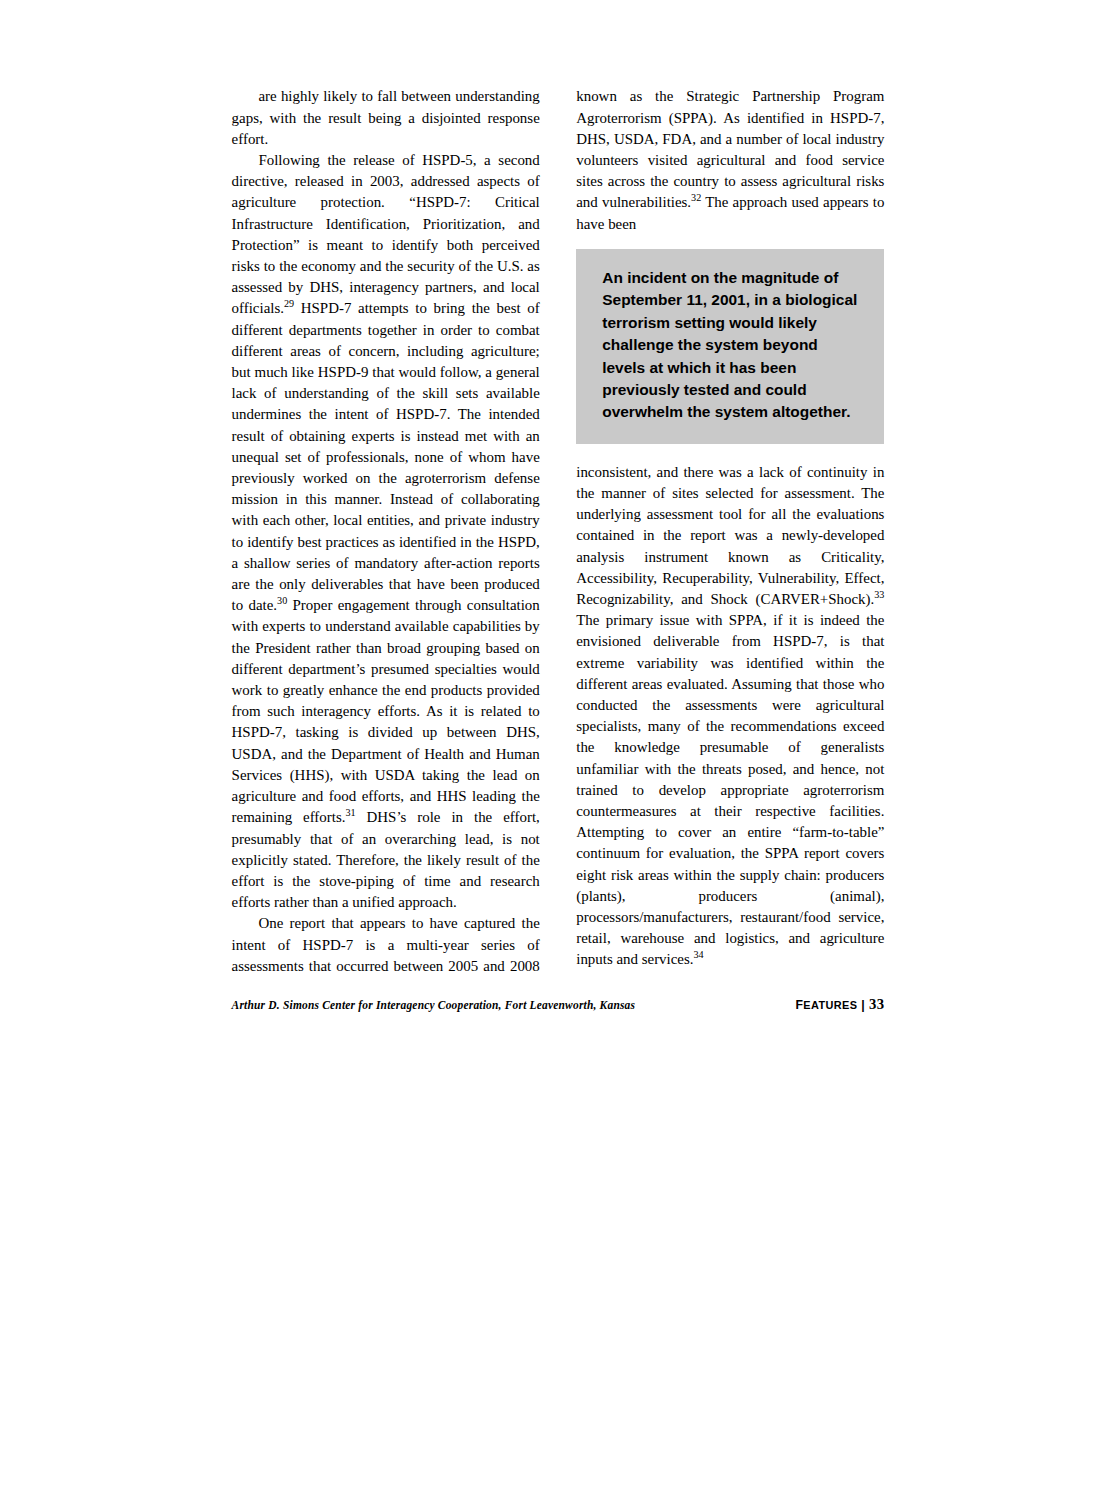are highly likely to fall between understanding gaps, with the result being a disjointed response effort.
Following the release of HSPD-5, a second directive, released in 2003, addressed aspects of agriculture protection. “HSPD-7: Critical Infrastructure Identification, Prioritization, and Protection” is meant to identify both perceived risks to the economy and the security of the U.S. as assessed by DHS, interagency partners, and local officials.29 HSPD-7 attempts to bring the best of different departments together in order to combat different areas of concern, including agriculture; but much like HSPD-9 that would follow, a general lack of understanding of the skill sets available undermines the intent of HSPD-7. The intended result of obtaining experts is instead met with an unequal set of professionals, none of whom have previously worked on the agroterrorism defense mission in this manner. Instead of collaborating with each other, local entities, and private industry to identify best practices as identified in the HSPD, a shallow series of mandatory after-action reports are the only deliverables that have been produced to date.30 Proper engagement through consultation with experts to understand available capabilities by the President rather than broad grouping based on different department’s presumed specialties would work to greatly enhance the end products provided from such interagency efforts. As it is related to HSPD-7, tasking is divided up between DHS, USDA, and the Department of Health and Human Services (HHS), with USDA taking the lead on agriculture and food efforts, and HHS leading the remaining efforts.31 DHS’s role in the effort, presumably that of an overarching lead, is not explicitly stated. Therefore, the likely result of the effort is the stove-piping of time and research efforts rather than a unified approach.
One report that appears to have captured the intent of HSPD-7 is a multi-year series of assessments that occurred between 2005 and 2008 known as the Strategic Partnership Program Agroterrorism (SPPA). As identified in HSPD-7, DHS, USDA, FDA, and a number of local industry volunteers visited agricultural and food service sites across the country to assess agricultural risks and vulnerabilities.32 The approach used appears to have been
An incident on the magnitude of September 11, 2001, in a biological terrorism setting would likely challenge the system beyond levels at which it has been previously tested and could overwhelm the system altogether.
inconsistent, and there was a lack of continuity in the manner of sites selected for assessment. The underlying assessment tool for all the evaluations contained in the report was a newly-developed analysis instrument known as Criticality, Accessibility, Recuperability, Vulnerability, Effect, Recognizability, and Shock (CARVER+Shock).33 The primary issue with SPPA, if it is indeed the envisioned deliverable from HSPD-7, is that extreme variability was identified within the different areas evaluated. Assuming that those who conducted the assessments were agricultural specialists, many of the recommendations exceed the knowledge presumable of generalists unfamiliar with the threats posed, and hence, not trained to develop appropriate agroterrorism countermeasures at their respective facilities. Attempting to cover an entire “farm-to-table” continuum for evaluation, the SPPA report covers eight risk areas within the supply chain: producers (plants), producers (animal), processors/manufacturers, restaurant/food service, retail, warehouse and logistics, and agriculture inputs and services.34
Arthur D. Simons Center for Interagency Cooperation, Fort Leavenworth, Kansas
FEATURES | 33